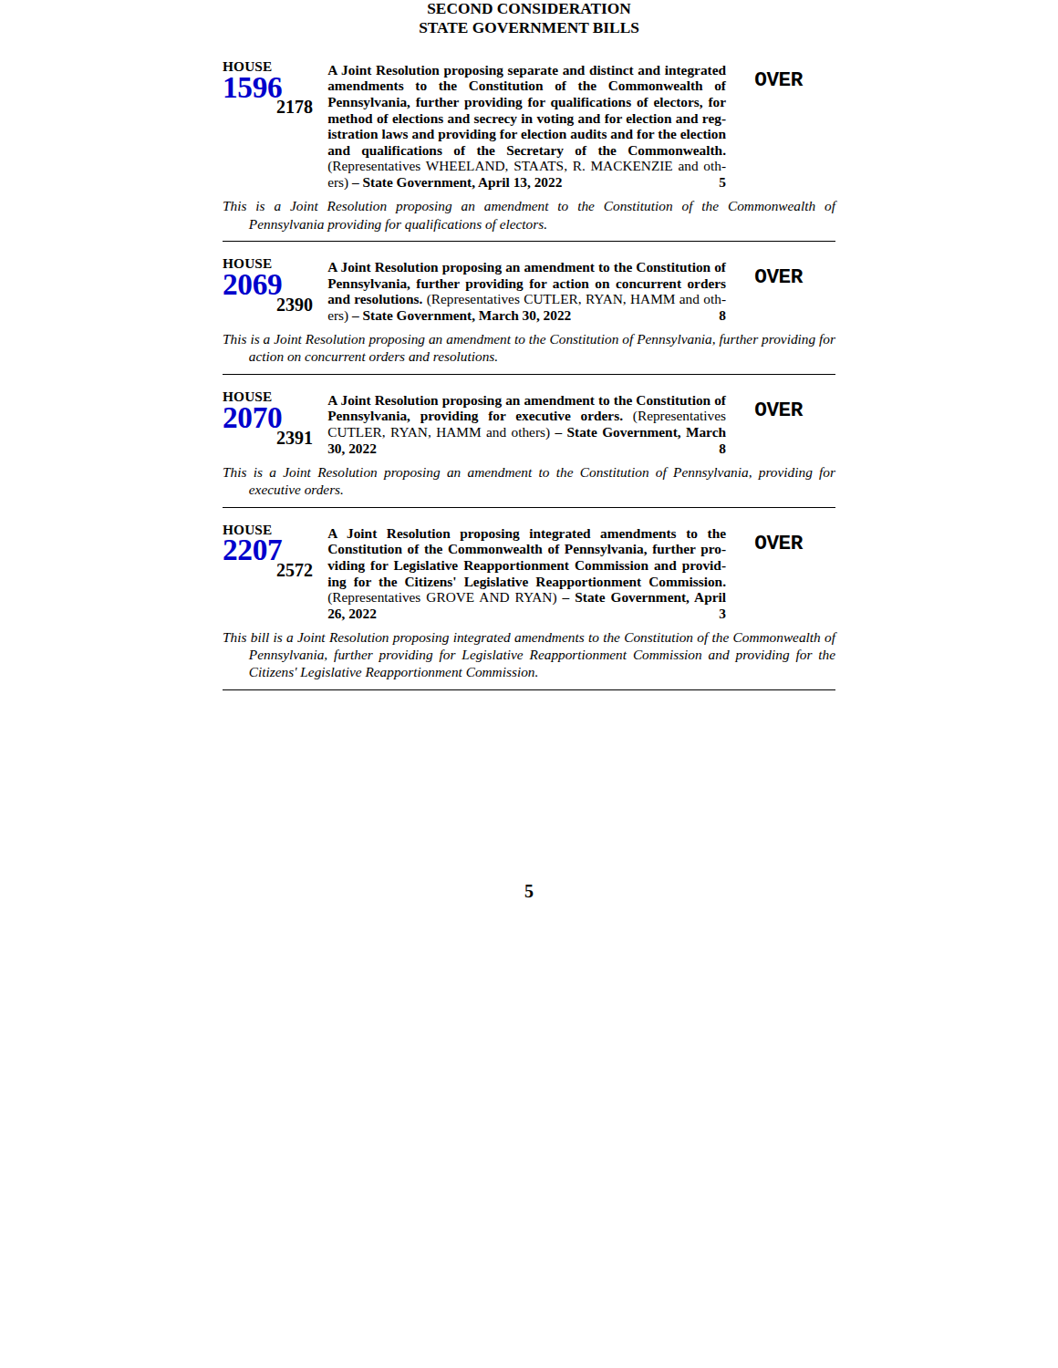SECOND CONSIDERATION
STATE GOVERNMENT BILLS
HOUSE
1596
2178
A Joint Resolution proposing separate and distinct and integrated amendments to the Constitution of the Commonwealth of Pennsylvania, further providing for qualifications of electors, for method of elections and secrecy in voting and for election and registration laws and providing for election audits and for the election and qualifications of the Secretary of the Commonwealth. (Representatives WHEELAND, STAATS, R. MACKENZIE and others) – State Government, April 13, 20225
OVER
This is a Joint Resolution proposing an amendment to the Constitution of the Commonwealth of Pennsylvania providing for qualifications of electors.
HOUSE
2069
2390
A Joint Resolution proposing an amendment to the Constitution of Pennsylvania, further providing for action on concurrent orders and resolutions. (Representatives CUTLER, RYAN, HAMM and others) – State Government, March 30, 20228
OVER
This is a Joint Resolution proposing an amendment to the Constitution of Pennsylvania, further providing for action on concurrent orders and resolutions.
HOUSE
2070
2391
A Joint Resolution proposing an amendment to the Constitution of Pennsylvania, providing for executive orders. (Representatives CUTLER, RYAN, HAMM and others) – State Government, March 30, 20228
OVER
This is a Joint Resolution proposing an amendment to the Constitution of Pennsylvania, providing for executive orders.
HOUSE
2207
2572
A Joint Resolution proposing integrated amendments to the Constitution of the Commonwealth of Pennsylvania, further providing for Legislative Reapportionment Commission and providing for the Citizens' Legislative Reapportionment Commission. (Representatives GROVE AND RYAN) – State Government, April 26, 20223
OVER
This bill is a Joint Resolution proposing integrated amendments to the Constitution of the Commonwealth of Pennsylvania, further providing for Legislative Reapportionment Commission and providing for the Citizens' Legislative Reapportionment Commission.
5